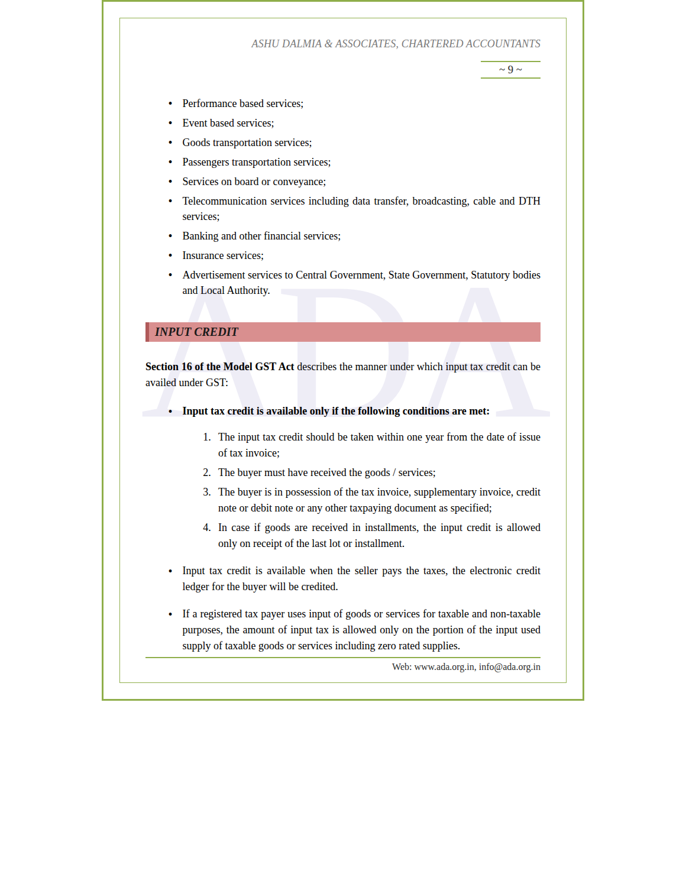ADA
ASHU DALMIA & ASSOCIATES, CHARTERED ACCOUNTANTS
~ 9 ~
Performance based services;
Event based services;
Goods transportation services;
Passengers transportation services;
Services on board or conveyance;
Telecommunication services including data transfer, broadcasting, cable and DTH services;
Banking and other financial services;
Insurance services;
Advertisement services to Central Government, State Government, Statutory bodies and Local Authority.
INPUT CREDIT
Section 16 of the Model GST Act describes the manner under which input tax credit can be availed under GST:
Input tax credit is available only if the following conditions are met:
The input tax credit should be taken within one year from the date of issue of tax invoice;
The buyer must have received the goods / services;
The buyer is in possession of the tax invoice, supplementary invoice, credit note or debit note or any other taxpaying document as specified;
In case if goods are received in installments, the input credit is allowed only on receipt of the last lot or installment.
Input tax credit is available when the seller pays the taxes, the electronic credit ledger for the buyer will be credited.
If a registered tax payer uses input of goods or services for taxable and non-taxable purposes, the amount of input tax is allowed only on the portion of the input used supply of taxable goods or services including zero rated supplies.
Web: www.ada.org.in, info@ada.org.in